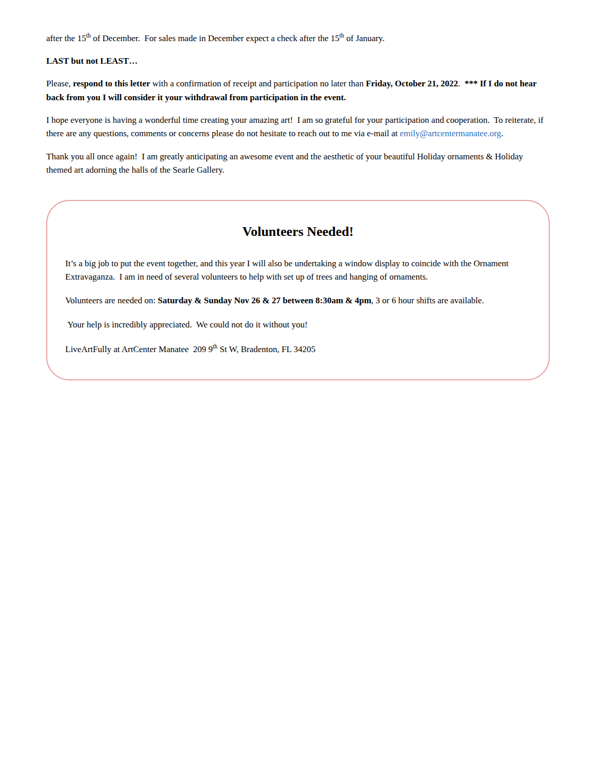after the 15th of December. For sales made in December expect a check after the 15th of January.
LAST but not LEAST…
Please, respond to this letter with a confirmation of receipt and participation no later than Friday, October 21, 2022. *** If I do not hear back from you I will consider it your withdrawal from participation in the event.
I hope everyone is having a wonderful time creating your amazing art! I am so grateful for your participation and cooperation. To reiterate, if there are any questions, comments or concerns please do not hesitate to reach out to me via e-mail at emily@artcentermanatee.org.
Thank you all once again! I am greatly anticipating an awesome event and the aesthetic of your beautiful Holiday ornaments & Holiday themed art adorning the halls of the Searle Gallery.
Volunteers Needed!
It’s a big job to put the event together, and this year I will also be undertaking a window display to coincide with the Ornament Extravaganza. I am in need of several volunteers to help with set up of trees and hanging of ornaments.
Volunteers are needed on: Saturday & Sunday Nov 26 & 27 between 8:30am & 4pm, 3 or 6 hour shifts are available.
Your help is incredibly appreciated. We could not do it without you!
LiveArtFully at ArtCenter Manatee 209 9th St W, Bradenton, FL 34205